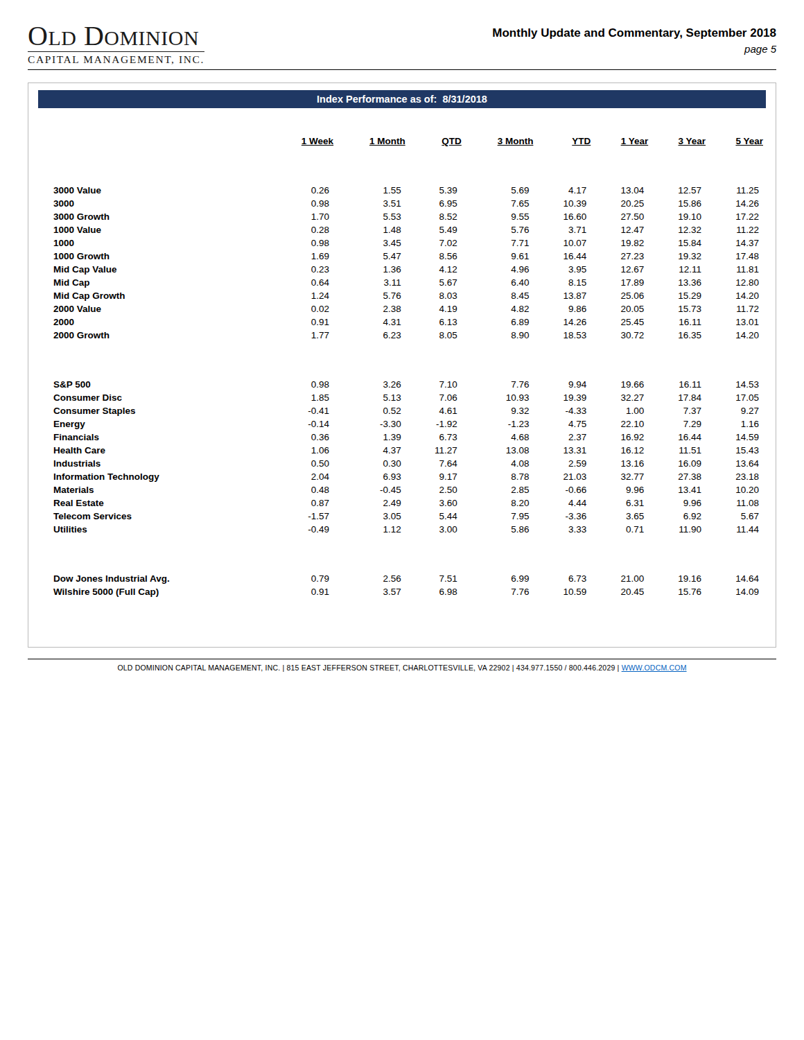OLD DOMINION
CAPITAL MANAGEMENT, INC.
Monthly Update and Commentary, September 2018
page 5
Index Performance as of: 8/31/2018
| | 1 Week | 1 Month | QTD | 3 Month | YTD | 1 Year | 3 Year | 5 Year |
| --- | --- | --- | --- | --- | --- | --- | --- | --- |
| 3000 Value | 0.26 | 1.55 | 5.39 | 5.69 | 4.17 | 13.04 | 12.57 | 11.25 |
| 3000 | 0.98 | 3.51 | 6.95 | 7.65 | 10.39 | 20.25 | 15.86 | 14.26 |
| 3000 Growth | 1.70 | 5.53 | 8.52 | 9.55 | 16.60 | 27.50 | 19.10 | 17.22 |
| 1000 Value | 0.28 | 1.48 | 5.49 | 5.76 | 3.71 | 12.47 | 12.32 | 11.22 |
| 1000 | 0.98 | 3.45 | 7.02 | 7.71 | 10.07 | 19.82 | 15.84 | 14.37 |
| 1000 Growth | 1.69 | 5.47 | 8.56 | 9.61 | 16.44 | 27.23 | 19.32 | 17.48 |
| Mid Cap Value | 0.23 | 1.36 | 4.12 | 4.96 | 3.95 | 12.67 | 12.11 | 11.81 |
| Mid Cap | 0.64 | 3.11 | 5.67 | 6.40 | 8.15 | 17.89 | 13.36 | 12.80 |
| Mid Cap Growth | 1.24 | 5.76 | 8.03 | 8.45 | 13.87 | 25.06 | 15.29 | 14.20 |
| 2000 Value | 0.02 | 2.38 | 4.19 | 4.82 | 9.86 | 20.05 | 15.73 | 11.72 |
| 2000 | 0.91 | 4.31 | 6.13 | 6.89 | 14.26 | 25.45 | 16.11 | 13.01 |
| 2000 Growth | 1.77 | 6.23 | 8.05 | 8.90 | 18.53 | 30.72 | 16.35 | 14.20 |
| S&P 500 | 0.98 | 3.26 | 7.10 | 7.76 | 9.94 | 19.66 | 16.11 | 14.53 |
| Consumer Disc | 1.85 | 5.13 | 7.06 | 10.93 | 19.39 | 32.27 | 17.84 | 17.05 |
| Consumer Staples | -0.41 | 0.52 | 4.61 | 9.32 | -4.33 | 1.00 | 7.37 | 9.27 |
| Energy | -0.14 | -3.30 | -1.92 | -1.23 | 4.75 | 22.10 | 7.29 | 1.16 |
| Financials | 0.36 | 1.39 | 6.73 | 4.68 | 2.37 | 16.92 | 16.44 | 14.59 |
| Health Care | 1.06 | 4.37 | 11.27 | 13.08 | 13.31 | 16.12 | 11.51 | 15.43 |
| Industrials | 0.50 | 0.30 | 7.64 | 4.08 | 2.59 | 13.16 | 16.09 | 13.64 |
| Information Technology | 2.04 | 6.93 | 9.17 | 8.78 | 21.03 | 32.77 | 27.38 | 23.18 |
| Materials | 0.48 | -0.45 | 2.50 | 2.85 | -0.66 | 9.96 | 13.41 | 10.20 |
| Real Estate | 0.87 | 2.49 | 3.60 | 8.20 | 4.44 | 6.31 | 9.96 | 11.08 |
| Telecom Services | -1.57 | 3.05 | 5.44 | 7.95 | -3.36 | 3.65 | 6.92 | 5.67 |
| Utilities | -0.49 | 1.12 | 3.00 | 5.86 | 3.33 | 0.71 | 11.90 | 11.44 |
| Dow Jones Industrial Avg. | 0.79 | 2.56 | 7.51 | 6.99 | 6.73 | 21.00 | 19.16 | 14.64 |
| Wilshire 5000 (Full Cap) | 0.91 | 3.57 | 6.98 | 7.76 | 10.59 | 20.45 | 15.76 | 14.09 |
OLD DOMINION CAPITAL MANAGEMENT, INC. | 815 EAST JEFFERSON STREET, CHARLOTTESVILLE, VA 22902 | 434.977.1550 / 800.446.2029 | WWW.ODCM.COM